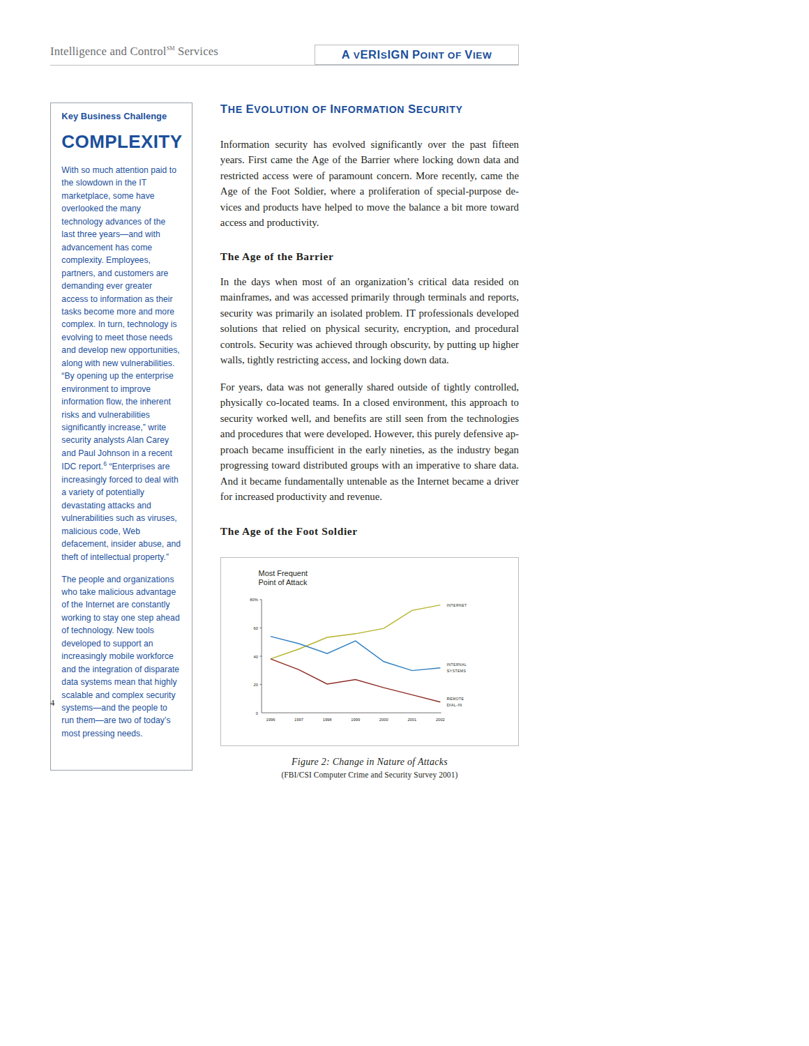Intelligence and ControlSM Services
A VERISIGN POINT OF VIEW
Key Business Challenge
COMPLEXITY
With so much attention paid to the slowdown in the IT marketplace, some have overlooked the many technology advances of the last three years—and with advancement has come complexity. Employees, partners, and customers are demanding ever greater access to information as their tasks become more and more complex. In turn, technology is evolving to meet those needs and develop new opportunities, along with new vulnerabilities. “By opening up the enterprise environment to improve information flow, the inherent risks and vulnerabilities significantly increase,” write security analysts Alan Carey and Paul Johnson in a recent IDC report.6 “Enterprises are increasingly forced to deal with a variety of potentially devastating attacks and vulnerabilities such as viruses, malicious code, Web defacement, insider abuse, and theft of intellectual property.”
The people and organizations who take malicious advantage of the Internet are constantly working to stay one step ahead of technology. New tools developed to support an increasingly mobile workforce and the integration of disparate data systems mean that highly scalable and complex security systems—and the people to run them—are two of today’s most pressing needs.
THE EVOLUTION OF INFORMATION SECURITY
Information security has evolved significantly over the past fifteen years. First came the Age of the Barrier where locking down data and restricted access were of paramount concern. More recently, came the Age of the Foot Soldier, where a proliferation of special-purpose devices and products have helped to move the balance a bit more toward access and productivity.
The Age of the Barrier
In the days when most of an organization’s critical data resided on mainframes, and was accessed primarily through terminals and reports, security was primarily an isolated problem. IT professionals developed solutions that relied on physical security, encryption, and procedural controls. Security was achieved through obscurity, by putting up higher walls, tightly restricting access, and locking down data.
For years, data was not generally shared outside of tightly controlled, physically co-located teams. In a closed environment, this approach to security worked well, and benefits are still seen from the technologies and procedures that were developed. However, this purely defensive approach became insufficient in the early nineties, as the industry began progressing toward distributed groups with an imperative to share data. And it became fundamentally untenable as the Internet became a driver for increased productivity and revenue.
The Age of the Foot Soldier
Most Frequent
Point of Attack
80% 60 40 20 0 1996 1997 1998 1999 2000 2001 2002 INTERNET INTERNAL SYSTEMS REMOTE DIAL-IN
Figure 2: Change in Nature of Attacks (FBI/CSI Computer Crime and Security Survey 2001)
4